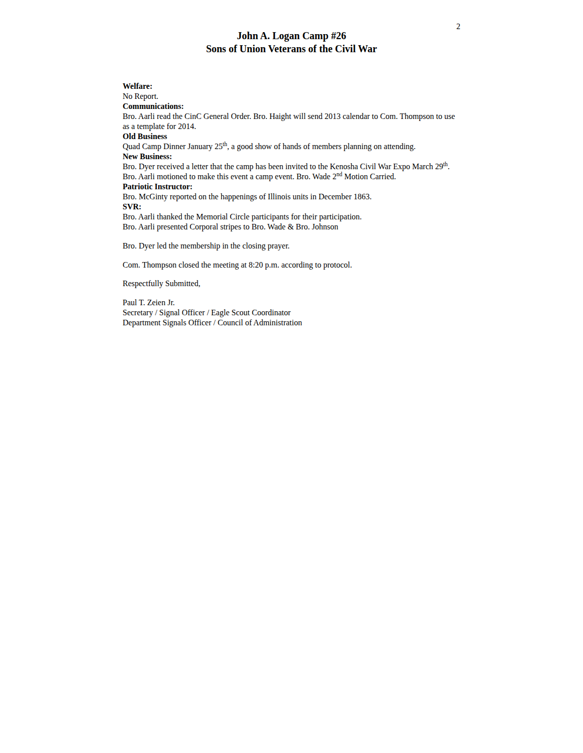2
John A. Logan Camp #26
Sons of Union Veterans of the Civil War
Welfare:
No Report.
Communications:
Bro. Aarli read the CinC General Order. Bro. Haight will send 2013 calendar to Com. Thompson to use as a template for 2014.
Old Business
Quad Camp Dinner January 25th, a good show of hands of members planning on attending.
New Business:
Bro. Dyer received a letter that the camp has been invited to the Kenosha Civil War Expo March 29th.
Bro. Aarli motioned to make this event a camp event. Bro. Wade 2nd Motion Carried.
Patriotic Instructor:
Bro. McGinty reported on the happenings of Illinois units in December 1863.
SVR:
Bro. Aarli thanked the Memorial Circle participants for their participation.
Bro. Aarli presented Corporal stripes to Bro. Wade & Bro. Johnson
Bro. Dyer led the membership in the closing prayer.
Com. Thompson closed the meeting at 8:20 p.m. according to protocol.
Respectfully Submitted,
Paul T. Zeien Jr.
Secretary / Signal Officer / Eagle Scout Coordinator
Department Signals Officer / Council of Administration